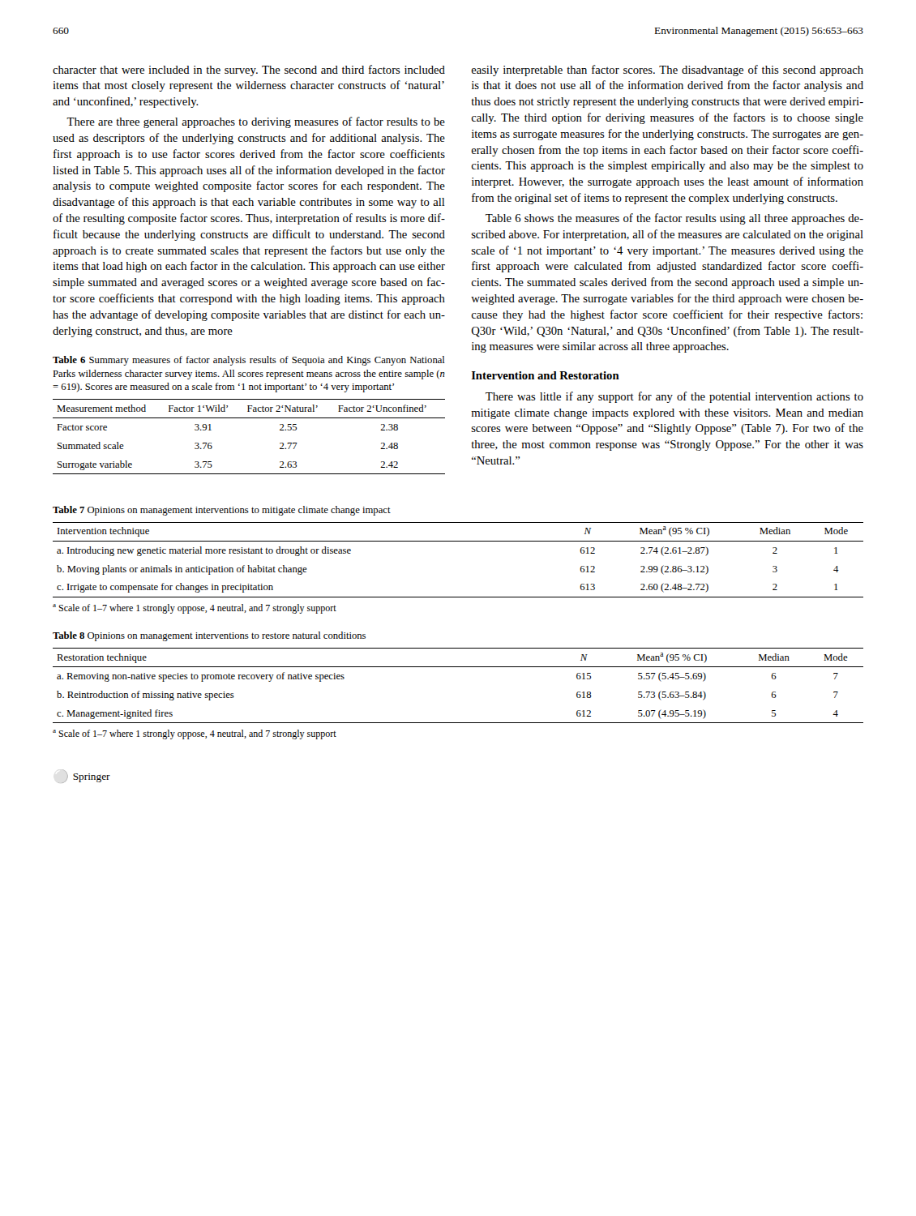660 Environmental Management (2015) 56:653–663
character that were included in the survey. The second and third factors included items that most closely represent the wilderness character constructs of ‘natural’ and ‘unconfined,’ respectively.
There are three general approaches to deriving measures of factor results to be used as descriptors of the underlying constructs and for additional analysis. The first approach is to use factor scores derived from the factor score coefficients listed in Table 5. This approach uses all of the information developed in the factor analysis to compute weighted composite factor scores for each respondent. The disadvantage of this approach is that each variable contributes in some way to all of the resulting composite factor scores. Thus, interpretation of results is more difficult because the underlying constructs are difficult to understand. The second approach is to create summated scales that represent the factors but use only the items that load high on each factor in the calculation. This approach can use either simple summated and averaged scores or a weighted average score based on factor score coefficients that correspond with the high loading items. This approach has the advantage of developing composite variables that are distinct for each underlying construct, and thus, are more
Table 6 Summary measures of factor analysis results of Sequoia and Kings Canyon National Parks wilderness character survey items. All scores represent means across the entire sample (n = 619). Scores are measured on a scale from ‘1 not important’ to ‘4 very important’
| Measurement method | Factor 1‘Wild’ | Factor 2‘Natural’ | Factor 2‘Unconfined’ |
| --- | --- | --- | --- |
| Factor score | 3.91 | 2.55 | 2.38 |
| Summated scale | 3.76 | 2.77 | 2.48 |
| Surrogate variable | 3.75 | 2.63 | 2.42 |
easily interpretable than factor scores. The disadvantage of this second approach is that it does not use all of the information derived from the factor analysis and thus does not strictly represent the underlying constructs that were derived empirically. The third option for deriving measures of the factors is to choose single items as surrogate measures for the underlying constructs. The surrogates are generally chosen from the top items in each factor based on their factor score coefficients. This approach is the simplest empirically and also may be the simplest to interpret. However, the surrogate approach uses the least amount of information from the original set of items to represent the complex underlying constructs.
Table 6 shows the measures of the factor results using all three approaches described above. For interpretation, all of the measures are calculated on the original scale of ‘1 not important’ to ‘4 very important.’ The measures derived using the first approach were calculated from adjusted standardized factor score coefficients. The summated scales derived from the second approach used a simple unweighted average. The surrogate variables for the third approach were chosen because they had the highest factor score coefficient for their respective factors: Q30r ‘Wild,’ Q30n ‘Natural,’ and Q30s ‘Unconfined’ (from Table 1). The resulting measures were similar across all three approaches.
Intervention and Restoration
There was little if any support for any of the potential intervention actions to mitigate climate change impacts explored with these visitors. Mean and median scores were between “Oppose” and “Slightly Oppose” (Table 7). For two of the three, the most common response was “Strongly Oppose.” For the other it was “Neutral.”
Table 7 Opinions on management interventions to mitigate climate change impact
| Intervention technique | N | Mean a (95 % CI) | Median | Mode |
| --- | --- | --- | --- | --- |
| a. Introducing new genetic material more resistant to drought or disease | 612 | 2.74 (2.61–2.87) | 2 | 1 |
| b. Moving plants or animals in anticipation of habitat change | 612 | 2.99 (2.86–3.12) | 3 | 4 |
| c. Irrigate to compensate for changes in precipitation | 613 | 2.60 (2.48–2.72) | 2 | 1 |
a Scale of 1–7 where 1 strongly oppose, 4 neutral, and 7 strongly support
Table 8 Opinions on management interventions to restore natural conditions
| Restoration technique | N | Mean a (95 % CI) | Median | Mode |
| --- | --- | --- | --- | --- |
| a. Removing non-native species to promote recovery of native species | 615 | 5.57 (5.45–5.69) | 6 | 7 |
| b. Reintroduction of missing native species | 618 | 5.73 (5.63–5.84) | 6 | 7 |
| c. Management-ignited fires | 612 | 5.07 (4.95–5.19) | 5 | 4 |
a Scale of 1–7 where 1 strongly oppose, 4 neutral, and 7 strongly support
⚪ Springer